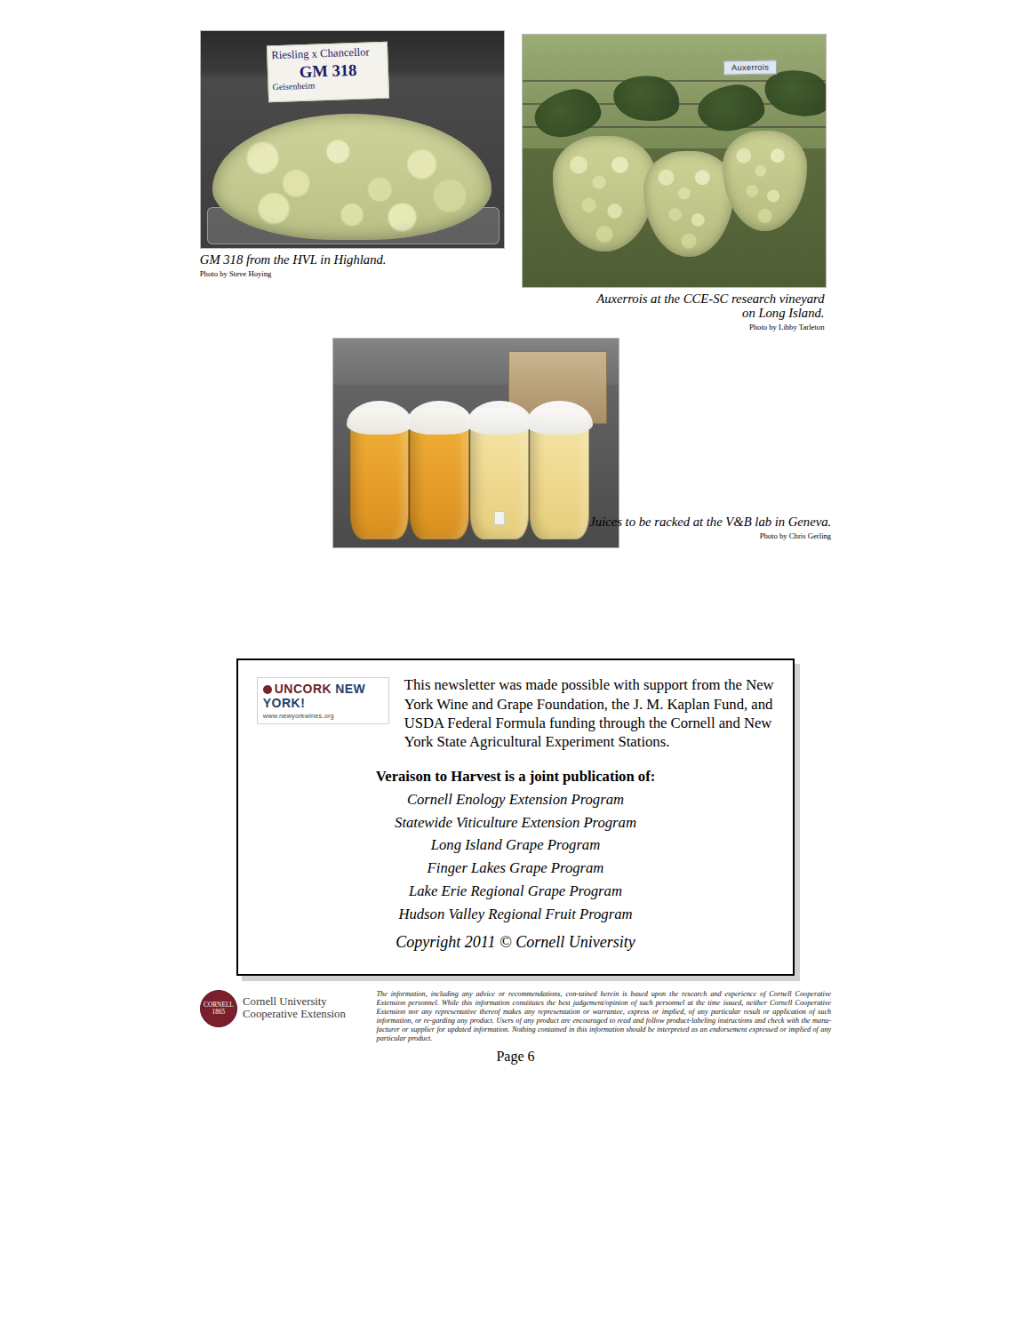Riesling x Chancellor GM 318 Geisenheim
GM 318 from the HVL in Highland.
Photo by Steve Hoying
Auxerrois
Auxerrois at the CCE-SC research vineyard
on Long Island.
Photo by Libby Tarleton
Juices to be racked at the V&B lab in Geneva.
Photo by Chris Gerling
UNCORK NEW YORK! www.newyorkwines.org
This newsletter was made possible with support from the New York Wine and Grape Foundation, the J. M. Kaplan Fund, and USDA Federal Formula funding through the Cornell and New York State Agricultural Experiment Stations.
Veraison to Harvest is a joint publication of:
Cornell Enology Extension Program
Statewide Viticulture Extension Program
Long Island Grape Program
Finger Lakes Grape Program
Lake Erie Regional Grape Program
Hudson Valley Regional Fruit Program
Copyright 2011 © Cornell University
CORNELL
1865
Cornell University Cooperative Extension
The information, including any advice or recommendations, con-tained herein is based upon the research and experience of Cornell Cooperative Extension personnel. While this information constitutes the best judgement/opinion of such personnel at the time issued, neither Cornell Cooperative Extension nor any representative thereof makes any representation or warrantee, express or implied, of any particular result or application of such information, or re-garding any product. Users of any product are encouraged to read and follow product-labeling instructions and check with the manu-facturer or supplier for updated information. Nothing contained in this information should be interpreted as an endorsement expressed or implied of any particular product.
Page 6